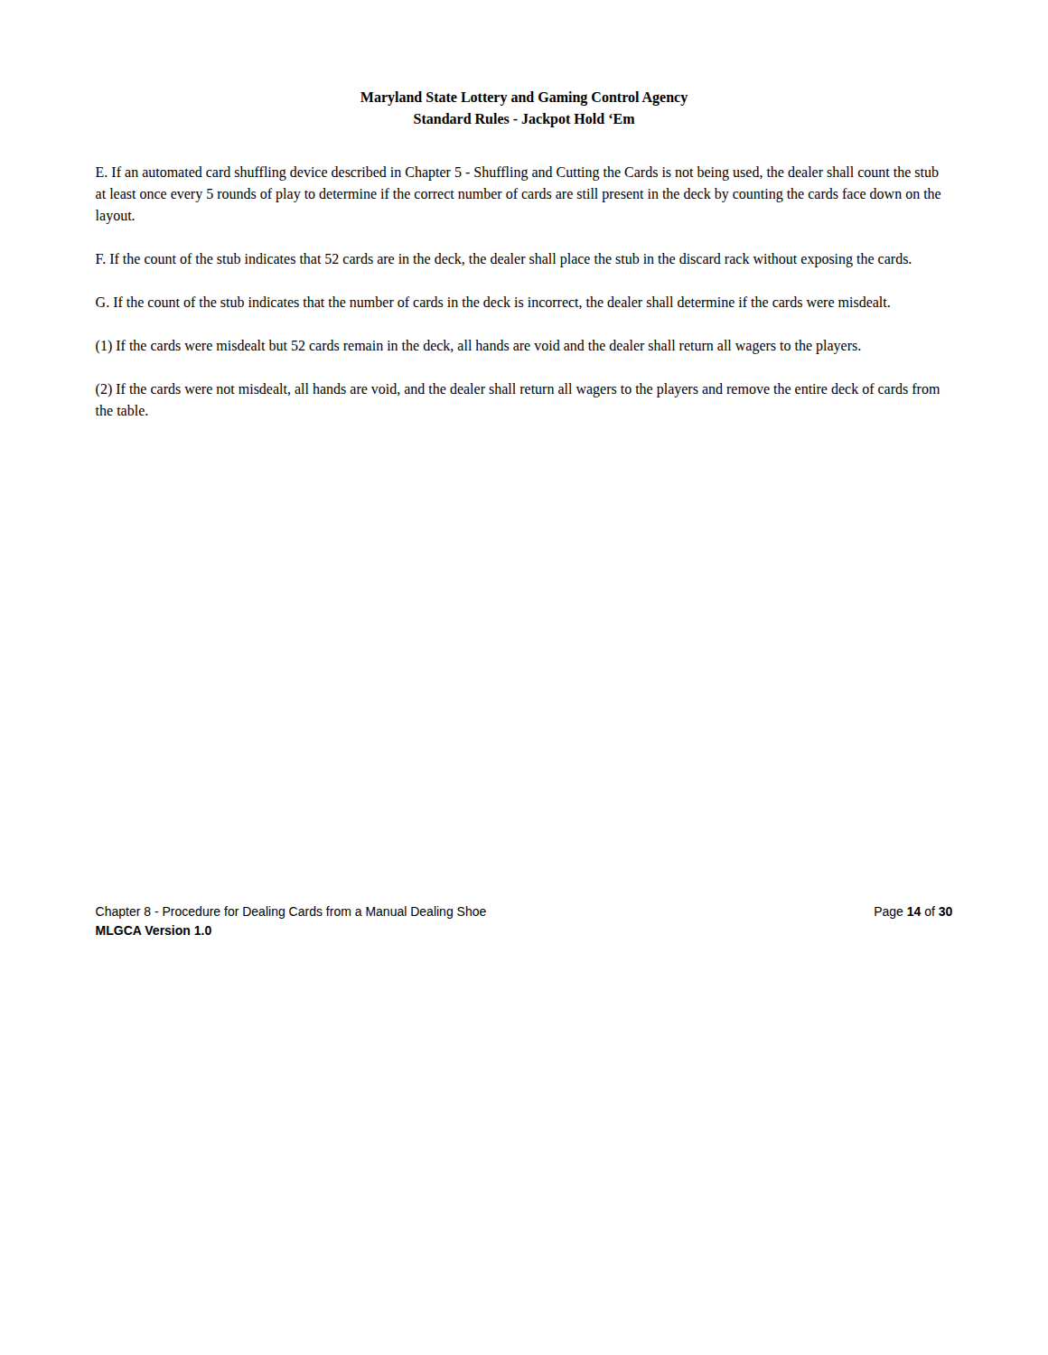Maryland State Lottery and Gaming Control Agency Standard Rules - Jackpot Hold ‘Em
E. If an automated card shuffling device described in Chapter 5 - Shuffling and Cutting the Cards is not being used, the dealer shall count the stub at least once every 5 rounds of play to determine if the correct number of cards are still present in the deck by counting the cards face down on the layout.
F. If the count of the stub indicates that 52 cards are in the deck, the dealer shall place the stub in the discard rack without exposing the cards.
G. If the count of the stub indicates that the number of cards in the deck is incorrect, the dealer shall determine if the cards were misdealt.
(1) If the cards were misdealt but 52 cards remain in the deck, all hands are void and the dealer shall return all wagers to the players.
(2) If the cards were not misdealt, all hands are void, and the dealer shall return all wagers to the players and remove the entire deck of cards from the table.
Chapter 8 - Procedure for Dealing Cards from a Manual Dealing Shoe
MLGCA Version 1.0
Page 14 of 30